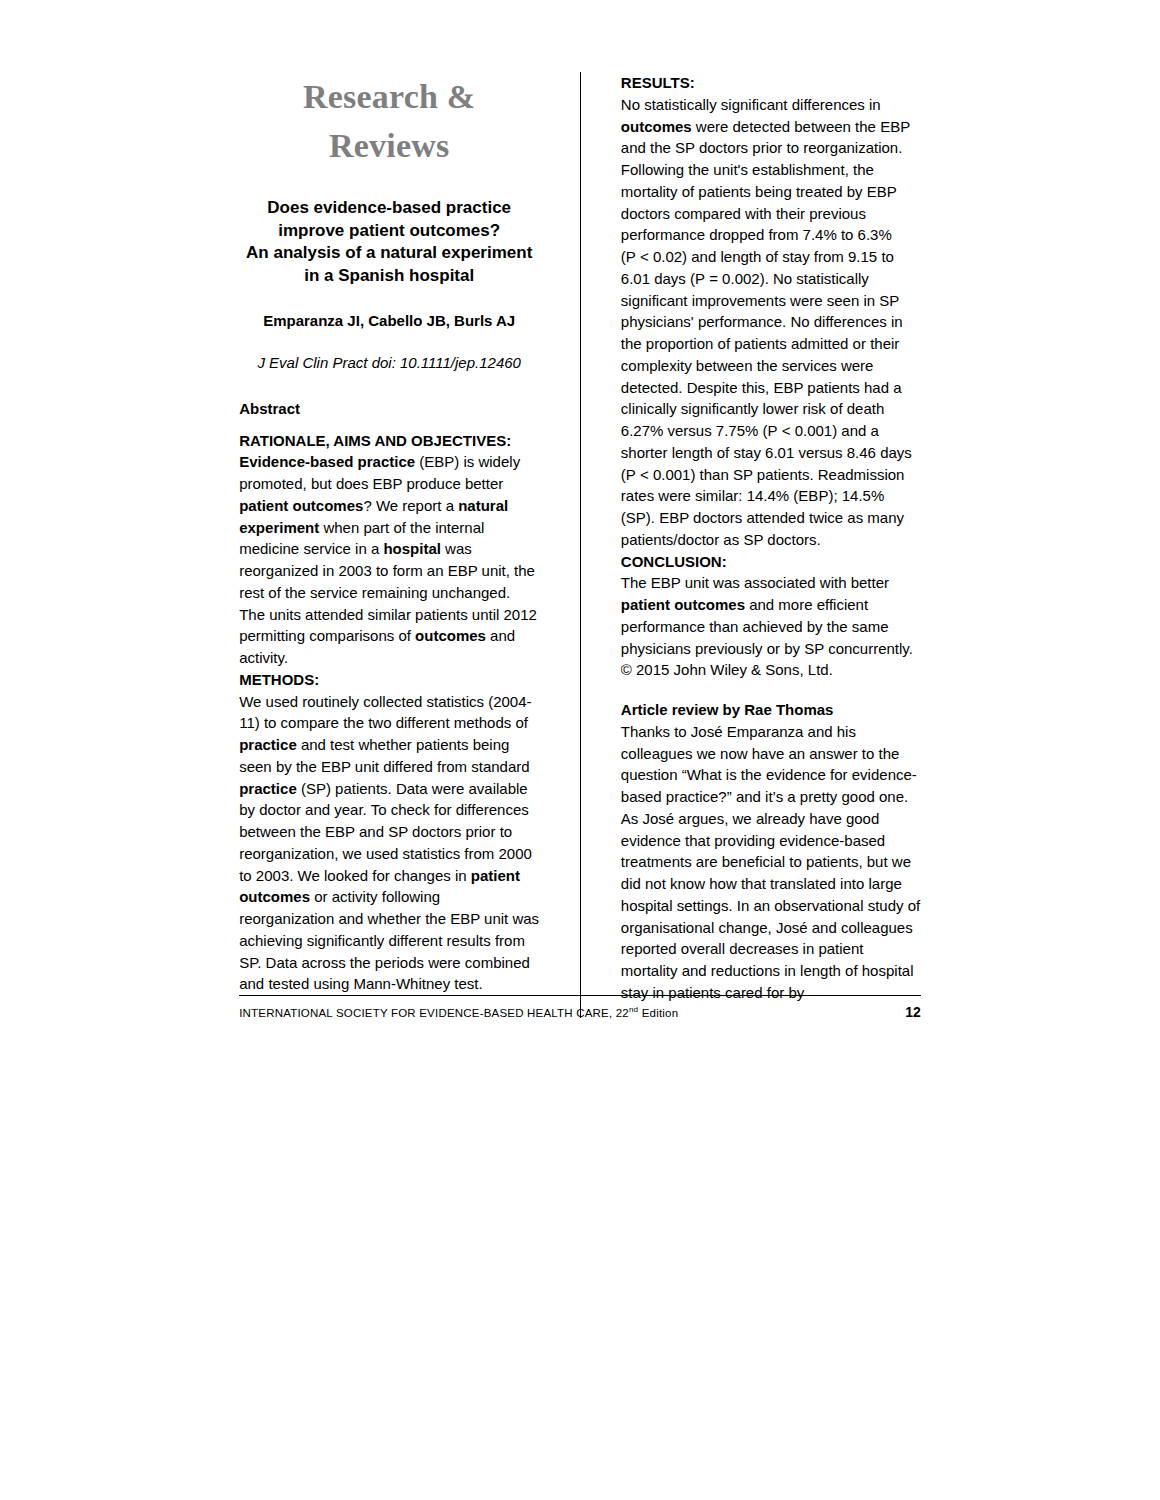Research & Reviews
Does evidence-based practice improve patient outcomes?
An analysis of a natural experiment in a Spanish hospital
Emparanza JI, Cabello JB, Burls AJ
J Eval Clin Pract doi: 10.1111/jep.12460
Abstract
Rationale, aims and objectives:
Evidence-based practice (EBP) is widely promoted, but does EBP produce better patient outcomes? We report a natural experiment when part of the internal medicine service in a hospital was reorganized in 2003 to form an EBP unit, the rest of the service remaining unchanged. The units attended similar patients until 2012 permitting comparisons of outcomes and activity.
Methods:
We used routinely collected statistics (2004-11) to compare the two different methods of practice and test whether patients being seen by the EBP unit differed from standard practice (SP) patients. Data were available by doctor and year. To check for differences between the EBP and SP doctors prior to reorganization, we used statistics from 2000 to 2003. We looked for changes in patient outcomes or activity following reorganization and whether the EBP unit was achieving significantly different results from SP. Data across the periods were combined and tested using Mann-Whitney test.
Results:
No statistically significant differences in outcomes were detected between the EBP and the SP doctors prior to reorganization. Following the unit's establishment, the mortality of patients being treated by EBP doctors compared with their previous performance dropped from 7.4% to 6.3% (P < 0.02) and length of stay from 9.15 to 6.01 days (P = 0.002). No statistically significant improvements were seen in SP physicians' performance. No differences in the proportion of patients admitted or their complexity between the services were detected. Despite this, EBP patients had a clinically significantly lower risk of death 6.27% versus 7.75% (P < 0.001) and a shorter length of stay 6.01 versus 8.46 days (P < 0.001) than SP patients. Readmission rates were similar: 14.4% (EBP); 14.5% (SP). EBP doctors attended twice as many patients/doctor as SP doctors.
Conclusion:
The EBP unit was associated with better patient outcomes and more efficient performance than achieved by the same physicians previously or by SP concurrently.
© 2015 John Wiley & Sons, Ltd.
Article review by Rae Thomas
Thanks to José Emparanza and his colleagues we now have an answer to the question “What is the evidence for evidence-based practice?” and it’s a pretty good one. As José argues, we already have good evidence that providing evidence-based treatments are beneficial to patients, but we did not know how that translated into large hospital settings. In an observational study of organisational change, José and colleagues reported overall decreases in patient mortality and reductions in length of hospital stay in patients cared for by
INTERNATIONAL SOCIETY FOR EVIDENCE-BASED HEALTH CARE, 22nd Edition 12